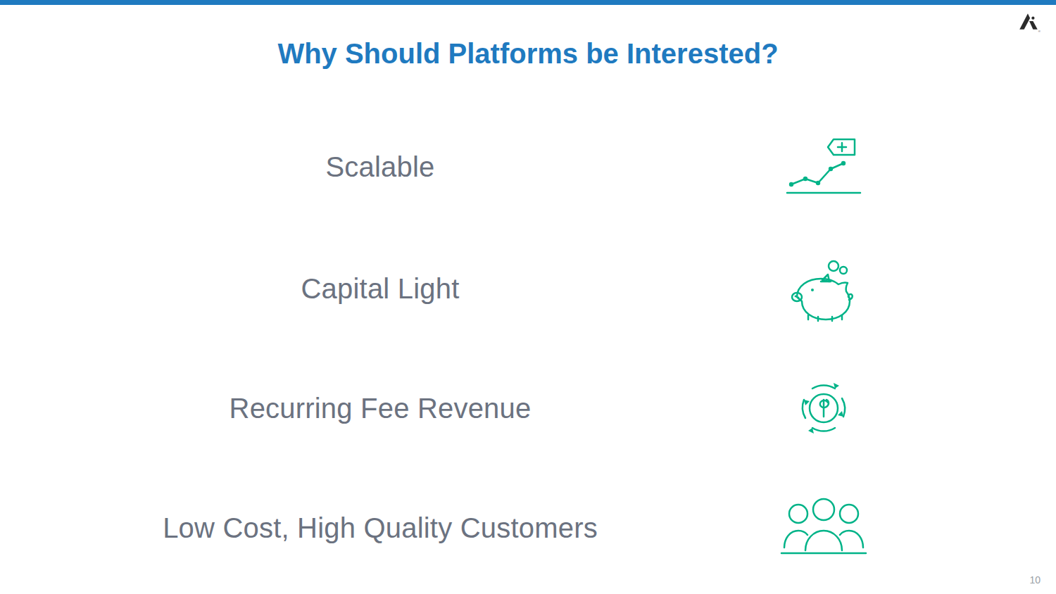®
Why Should Platforms be Interested?
Scalable
Capital Light
Recurring Fee Revenue
Low Cost, High Quality Customers
10